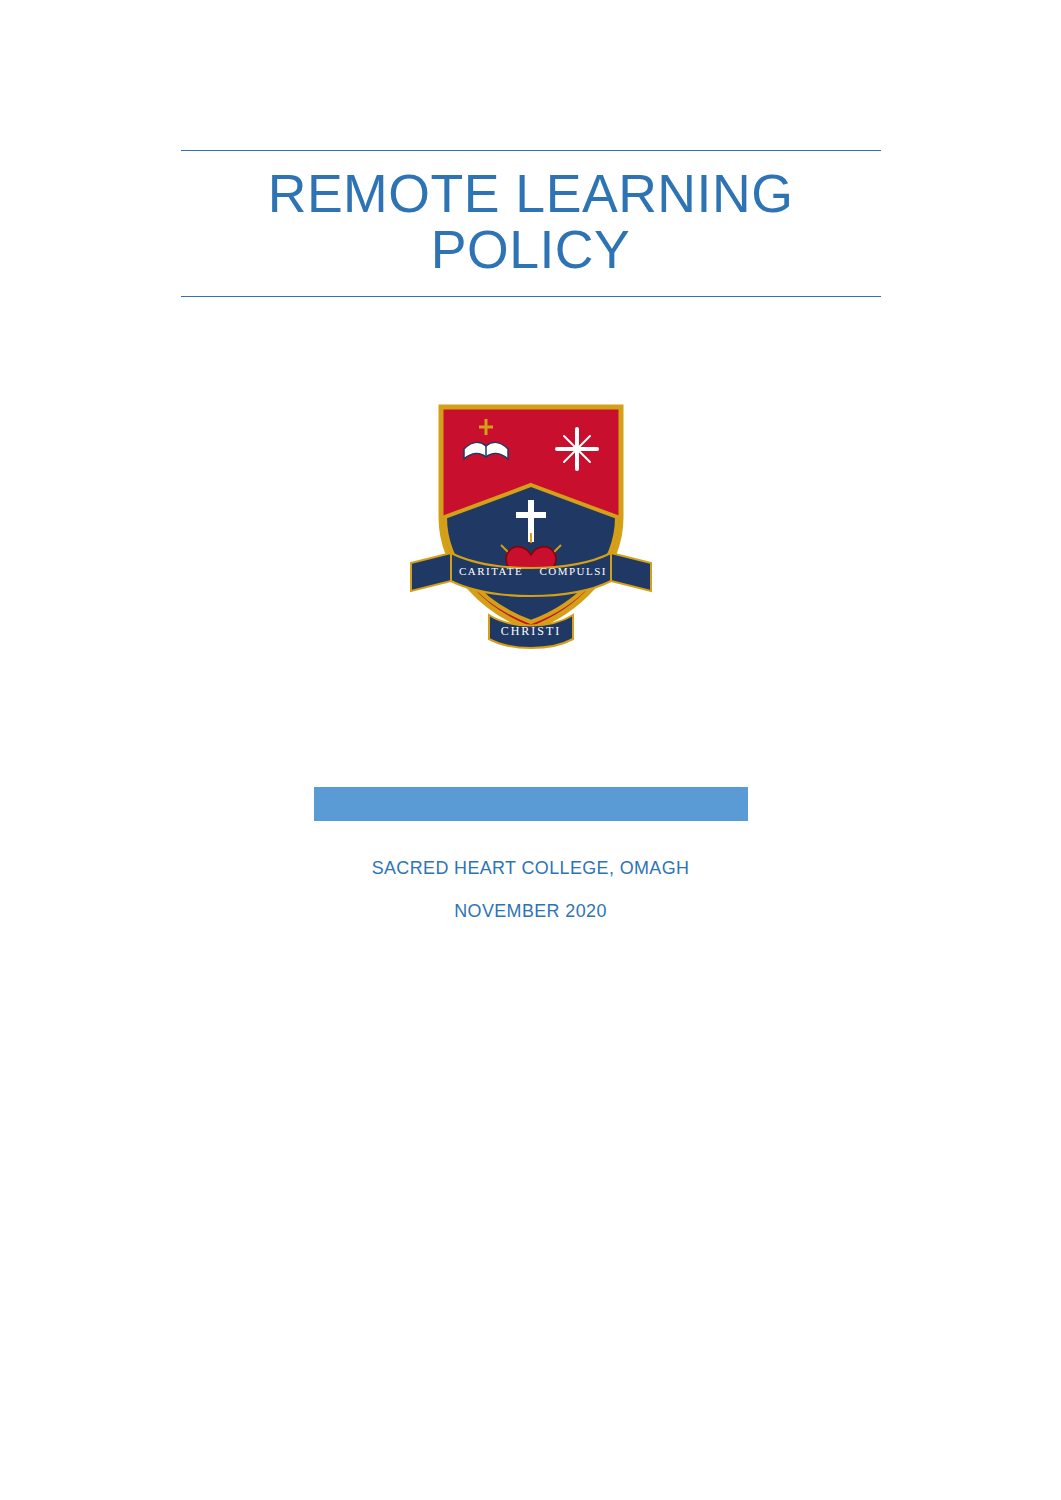REMOTE LEARNING POLICY
Sacred Heart College crest CARITATE COMPULSI CHRISTI
SACRED HEART COLLEGE, OMAGH
NOVEMBER 2020